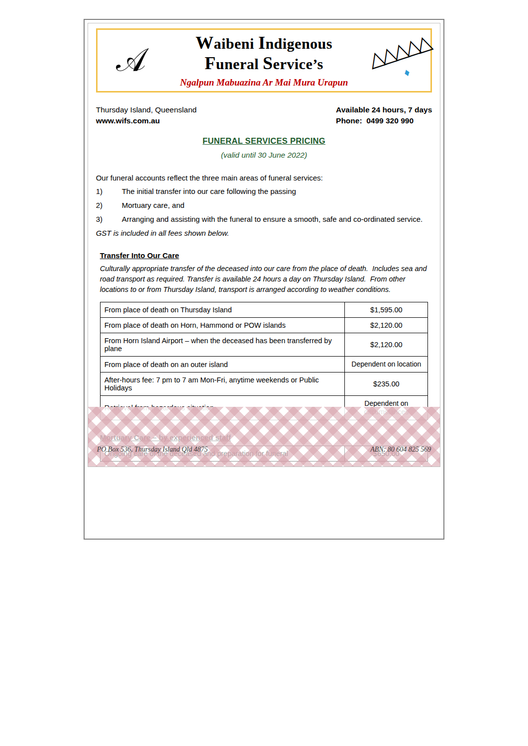𝒜
Waibeni Indigenous
Funeral Service’s
Ngalpun Mabuazina Ar Mai Mura Urapun
△△△△△
♦
Thursday Island, Queensland
www.wifs.com.au
Available 24 hours, 7 days
Phone: 0499 320 990
FUNERAL SERVICES PRICING
(valid until 30 June 2022)
Our funeral accounts reflect the three main areas of funeral services:
The initial transfer into our care following the passing
Mortuary care, and
Arranging and assisting with the funeral to ensure a smooth, safe and co-ordinated service.
GST is included in all fees shown below.
Transfer Into Our Care
Culturally appropriate transfer of the deceased into our care from the place of death. Includes sea and road transport as required. Transfer is available 24 hours a day on Thursday Island. From other locations to or from Thursday Island, transport is arranged according to weather conditions.
| From place of death on Thursday Island | $1,595.00 |
| From place of death on Horn, Hammond or POW islands | $2,120.00 |
| From Horn Island Airport – when the deceased has been transferred by plane | $2,120.00 |
| From place of death on an outer island | Dependent on location |
| After-hours fee: 7 pm to 7 am Mon-Fri, anytime weekends or Public Holidays | $235.00 |
| Retrieval from hazardous situation | Dependent on circumstances |
Mortuary Care – by experienced staff
| Ongoing care of the deceased and preparation for funeral | $650.00 |
PO Box 536, Thursday Island Qld 4875 ABN: 80 604 825 569